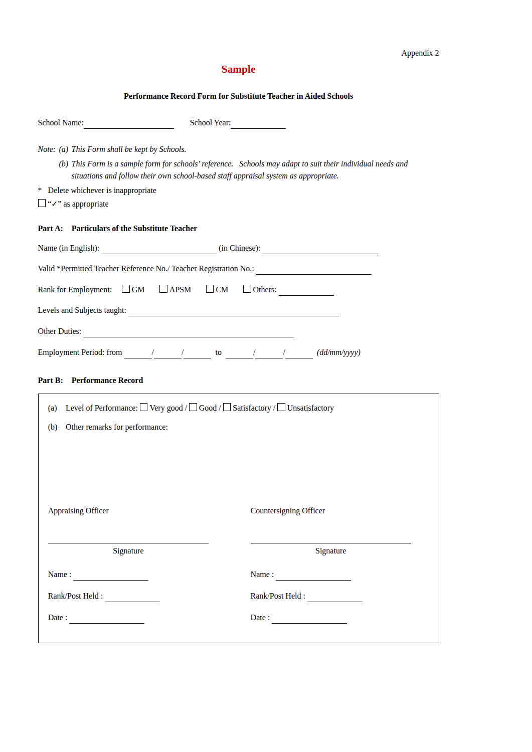Appendix 2
Sample
Performance Record Form for Substitute Teacher in Aided Schools
School Name: School Year:
| Note: | (a) | This Form shall be kept by Schools. |
| | (b) | This Form is a sample form for schools’ reference. Schools may adapt to suit their individual needs and situations and follow their own school-based staff appraisal system as appropriate. |
* Delete whichever is inappropriate
“✓” as appropriate
Part A: Particulars of the Substitute Teacher
Name (in English): (in Chinese):
Valid *Permitted Teacher Reference No./ Teacher Registration No.:
Rank for Employment: GM APSM CM Others:
Levels and Subjects taught:
Other Duties:
Employment Period: from / / to / / (dd/mm/yyyy)
Part B: Performance Record
(a) Level of Performance: Very good / Good / Satisfactory / Unsatisfactory
(b) Other remarks for performance:
| Appraising Officer Signature Name : Rank/Post Held : Date : | Countersigning Officer Signature Name : Rank/Post Held : Date : |